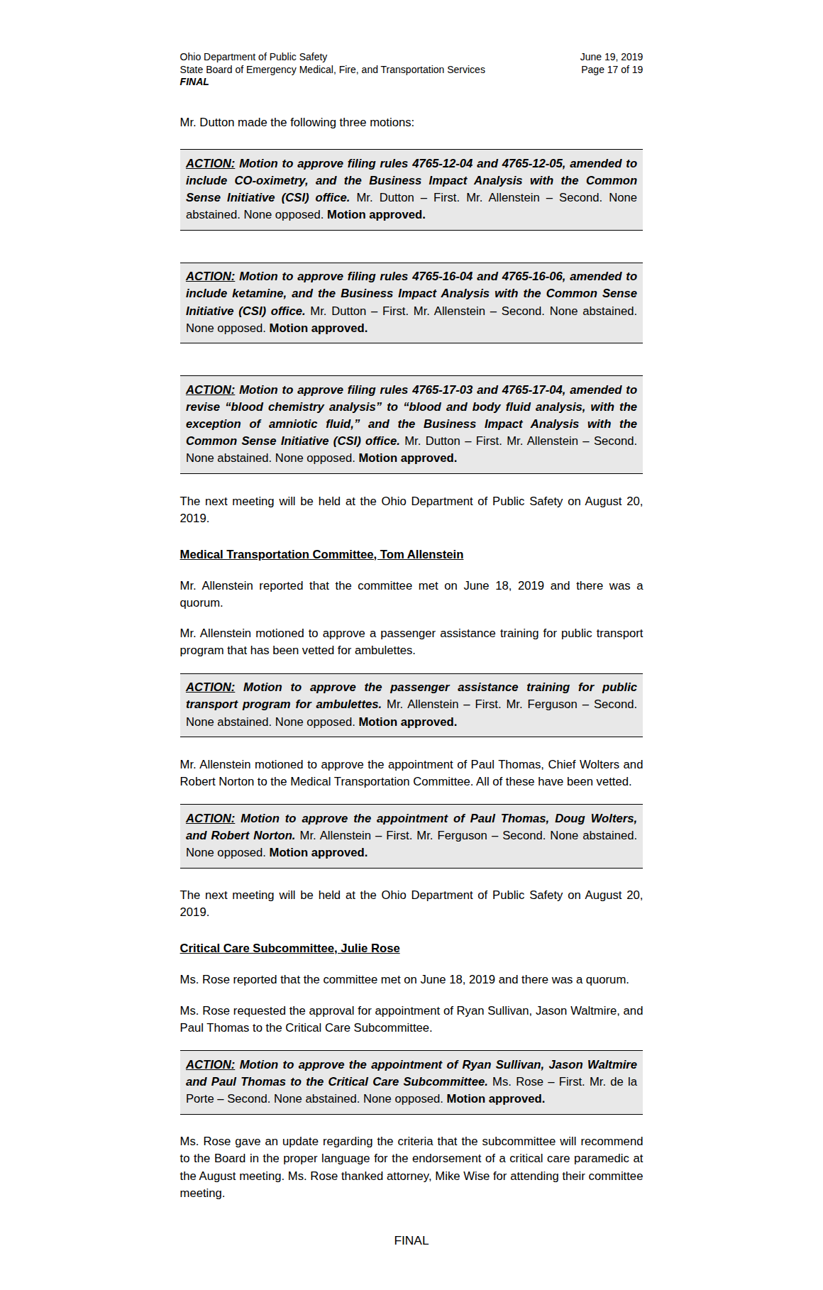| Ohio Department of Public Safety | June 19, 2019 |
| State Board of Emergency Medical, Fire, and Transportation Services | Page 17 of 19 |
| FINAL | |
Mr. Dutton made the following three motions:
ACTION: Motion to approve filing rules 4765-12-04 and 4765-12-05, amended to include CO-oximetry, and the Business Impact Analysis with the Common Sense Initiative (CSI) office. Mr. Dutton – First. Mr. Allenstein – Second. None abstained. None opposed. Motion approved.
ACTION: Motion to approve filing rules 4765-16-04 and 4765-16-06, amended to include ketamine, and the Business Impact Analysis with the Common Sense Initiative (CSI) office. Mr. Dutton – First. Mr. Allenstein – Second. None abstained. None opposed. Motion approved.
ACTION: Motion to approve filing rules 4765-17-03 and 4765-17-04, amended to revise “blood chemistry analysis” to “blood and body fluid analysis, with the exception of amniotic fluid,” and the Business Impact Analysis with the Common Sense Initiative (CSI) office. Mr. Dutton – First. Mr. Allenstein – Second. None abstained. None opposed. Motion approved.
The next meeting will be held at the Ohio Department of Public Safety on August 20, 2019.
Medical Transportation Committee, Tom Allenstein
Mr. Allenstein reported that the committee met on June 18, 2019 and there was a quorum.
Mr. Allenstein motioned to approve a passenger assistance training for public transport program that has been vetted for ambulettes.
ACTION: Motion to approve the passenger assistance training for public transport program for ambulettes. Mr. Allenstein – First. Mr. Ferguson – Second. None abstained. None opposed. Motion approved.
Mr. Allenstein motioned to approve the appointment of Paul Thomas, Chief Wolters and Robert Norton to the Medical Transportation Committee. All of these have been vetted.
ACTION: Motion to approve the appointment of Paul Thomas, Doug Wolters, and Robert Norton. Mr. Allenstein – First. Mr. Ferguson – Second. None abstained. None opposed. Motion approved.
The next meeting will be held at the Ohio Department of Public Safety on August 20, 2019.
Critical Care Subcommittee, Julie Rose
Ms. Rose reported that the committee met on June 18, 2019 and there was a quorum.
Ms. Rose requested the approval for appointment of Ryan Sullivan, Jason Waltmire, and Paul Thomas to the Critical Care Subcommittee.
ACTION: Motion to approve the appointment of Ryan Sullivan, Jason Waltmire and Paul Thomas to the Critical Care Subcommittee. Ms. Rose – First. Mr. de la Porte – Second. None abstained. None opposed. Motion approved.
Ms. Rose gave an update regarding the criteria that the subcommittee will recommend to the Board in the proper language for the endorsement of a critical care paramedic at the August meeting. Ms. Rose thanked attorney, Mike Wise for attending their committee meeting.
FINAL